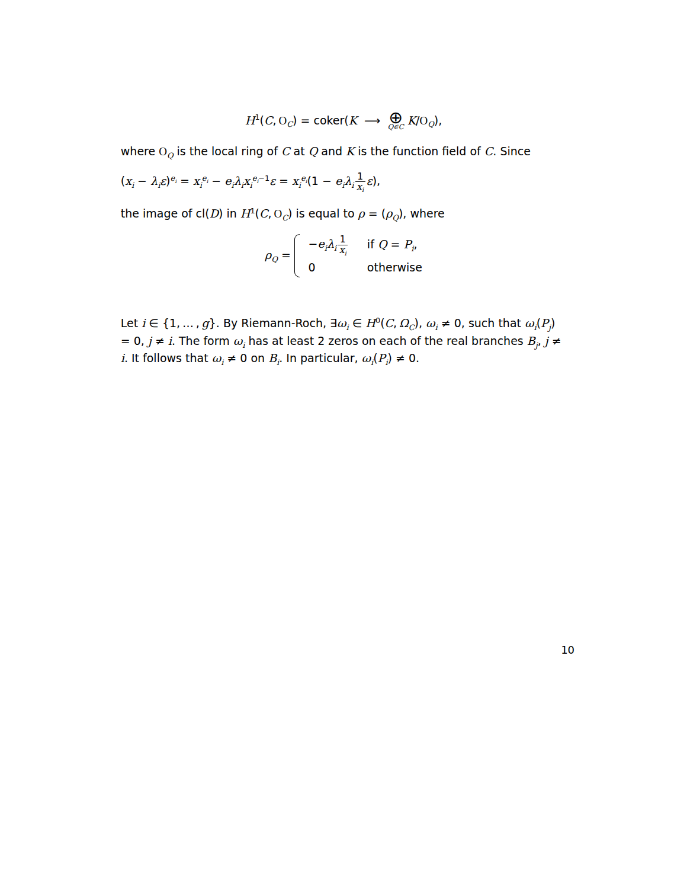H1(C, OC) = coker(K ⟶ ⊕Q∈C K/OQ),
where OQ is the local ring of C at Q and K is the function field of C. Since
(xi − λiε)ei = xiei − eiλixiei−1ε = xiei(1 − eiλi1 xi ε),
the image of cl(D) in H1(C, OC) is equal to ρ = (ρQ), where
ρQ =
| − e i λ i 1 x i | if Q = P i , |
| 0 | otherwise |
Let i ∈ {1, … , g}. By Riemann-Roch, ∃ωi ∈ H0(C, ΩC), ωi ≠ 0, such that ωi(Pj) = 0, j ≠ i. The form ωi has at least 2 zeros on each of the real branches Bj, j ≠ i. It follows that ωi ≠ 0 on Bi. In particular, ωi(Pi) ≠ 0.
10